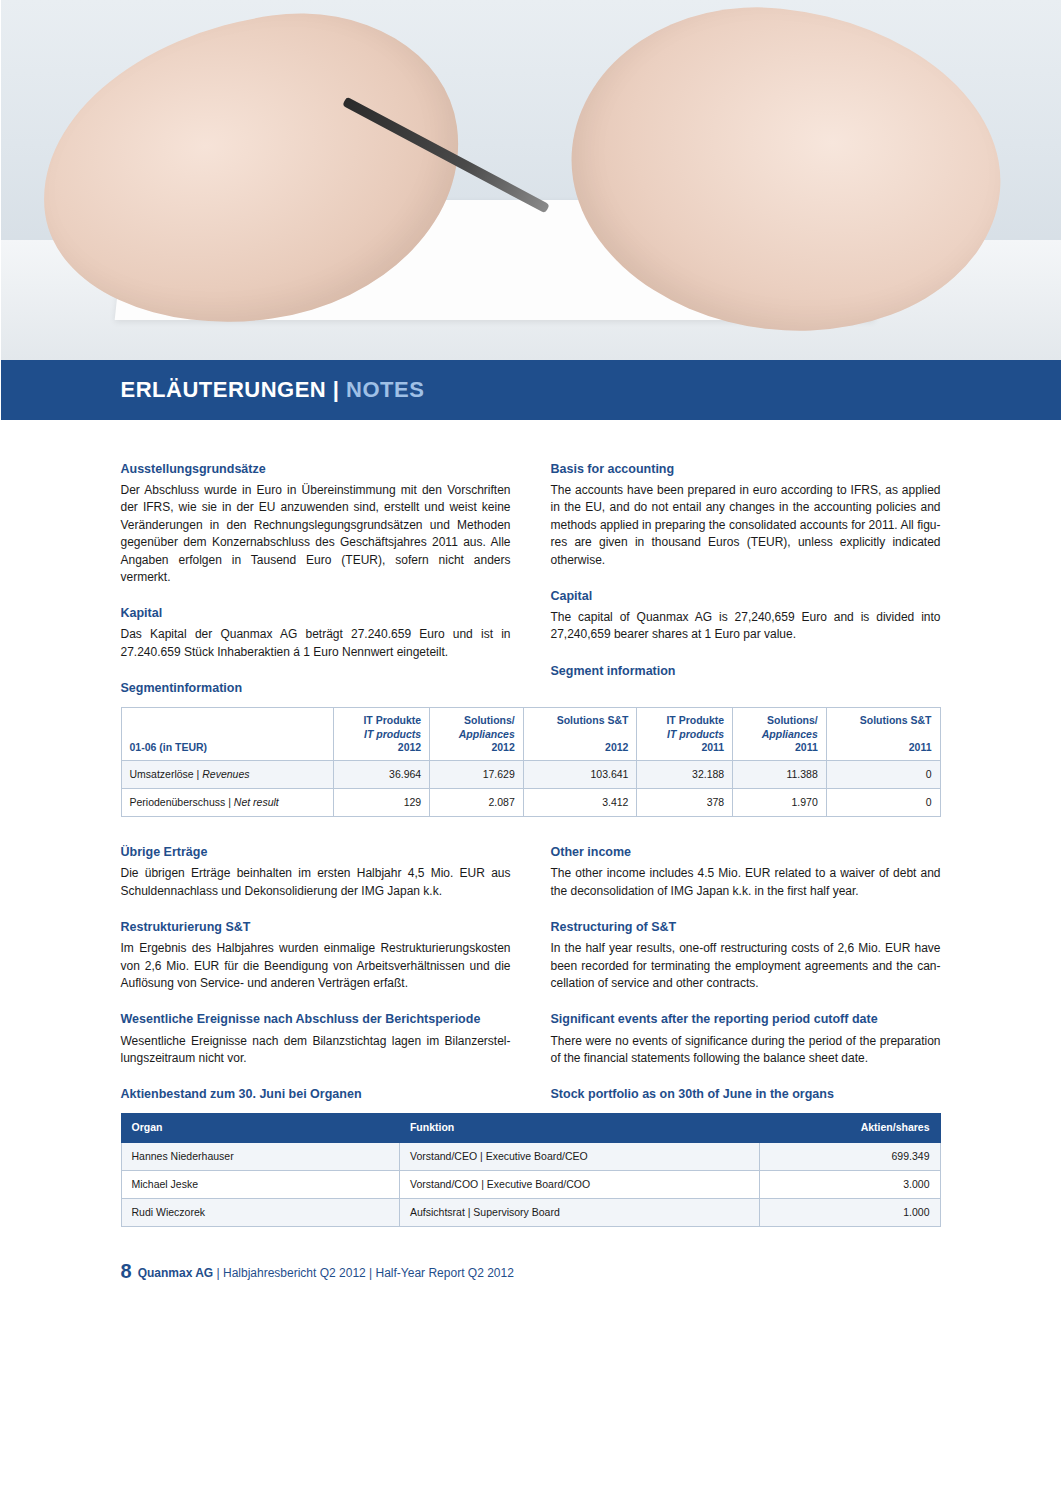ERLÄUTERUNGEN | NOTES
Ausstellungsgrundsätze
Der Abschluss wurde in Euro in Übereinstimmung mit den Vorschriften der IFRS, wie sie in der EU anzuwenden sind, erstellt und weist keine Veränderungen in den Rechnungslegungsgrundsätzen und Methoden gegenüber dem Konzernabschluss des Geschäftsjahres 2011 aus. Alle Angaben erfolgen in Tausend Euro (TEUR), sofern nicht anders vermerkt.
Kapital
Das Kapital der Quanmax AG beträgt 27.240.659 Euro und ist in 27.240.659 Stück Inhaberaktien á 1 Euro Nennwert eingeteilt.
Segmentinformation
Basis for accounting
The accounts have been prepared in euro according to IFRS, as applied in the EU, and do not entail any changes in the accounting policies and methods applied in preparing the consolidated accounts for 2011. All figures are given in thousand Euros (TEUR), unless explicitly indicated otherwise.
Capital
The capital of Quanmax AG is 27,240,659 Euro and is divided into 27,240,659 bearer shares at 1 Euro par value.
Segment information
| 01-06 (in TEUR) | IT Produkte IT products 2012 | Solutions/ Appliances 2012 | Solutions S&T 2012 | IT Produkte IT products 2011 | Solutions/ Appliances 2011 | Solutions S&T 2011 |
| --- | --- | --- | --- | --- | --- | --- |
| Umsatzerlöse / Revenues | 36.964 | 17.629 | 103.641 | 32.188 | 11.388 | 0 |
| Periodenüberschuss / Net result | 129 | 2.087 | 3.412 | 378 | 1.970 | 0 |
Übrige Erträge
Die übrigen Erträge beinhalten im ersten Halbjahr 4,5 Mio. EUR aus Schuldennachlass und Dekonsolidierung der IMG Japan k.k.
Restrukturierung S&T
Im Ergebnis des Halbjahres wurden einmalige Restrukturierungskosten von 2,6 Mio. EUR für die Beendigung von Arbeitsverhältnissen und die Auflösung von Service- und anderen Verträgen erfaßt.
Wesentliche Ereignisse nach Abschluss der Berichtsperiode
Wesentliche Ereignisse nach dem Bilanzstichtag lagen im Bilanzerstellungszeitraum nicht vor.
Aktienbestand zum 30. Juni bei Organen
Other income
The other income includes 4.5 Mio. EUR related to a waiver of debt and the deconsolidation of IMG Japan k.k. in the first half year.
Restructuring of S&T
In the half year results, one-off restructuring costs of 2,6 Mio. EUR have been recorded for terminating the employment agreements and the cancellation of service and other contracts.
Significant events after the reporting period cutoff date
There were no events of significance during the period of the preparation of the financial statements following the balance sheet date.
Stock portfolio as on 30th of June in the organs
| Organ | Funktion | Aktien/shares |
| --- | --- | --- |
| Hannes Niederhauser | Vorstand/CEO / Executive Board/CEO | 699.349 |
| Michael Jeske | Vorstand/COO / Executive Board/COO | 3.000 |
| Rudi Wieczorek | Aufsichtsrat / Supervisory Board | 1.000 |
8 Quanmax AG | Halbjahresbericht Q2 2012 | Half-Year Report Q2 2012